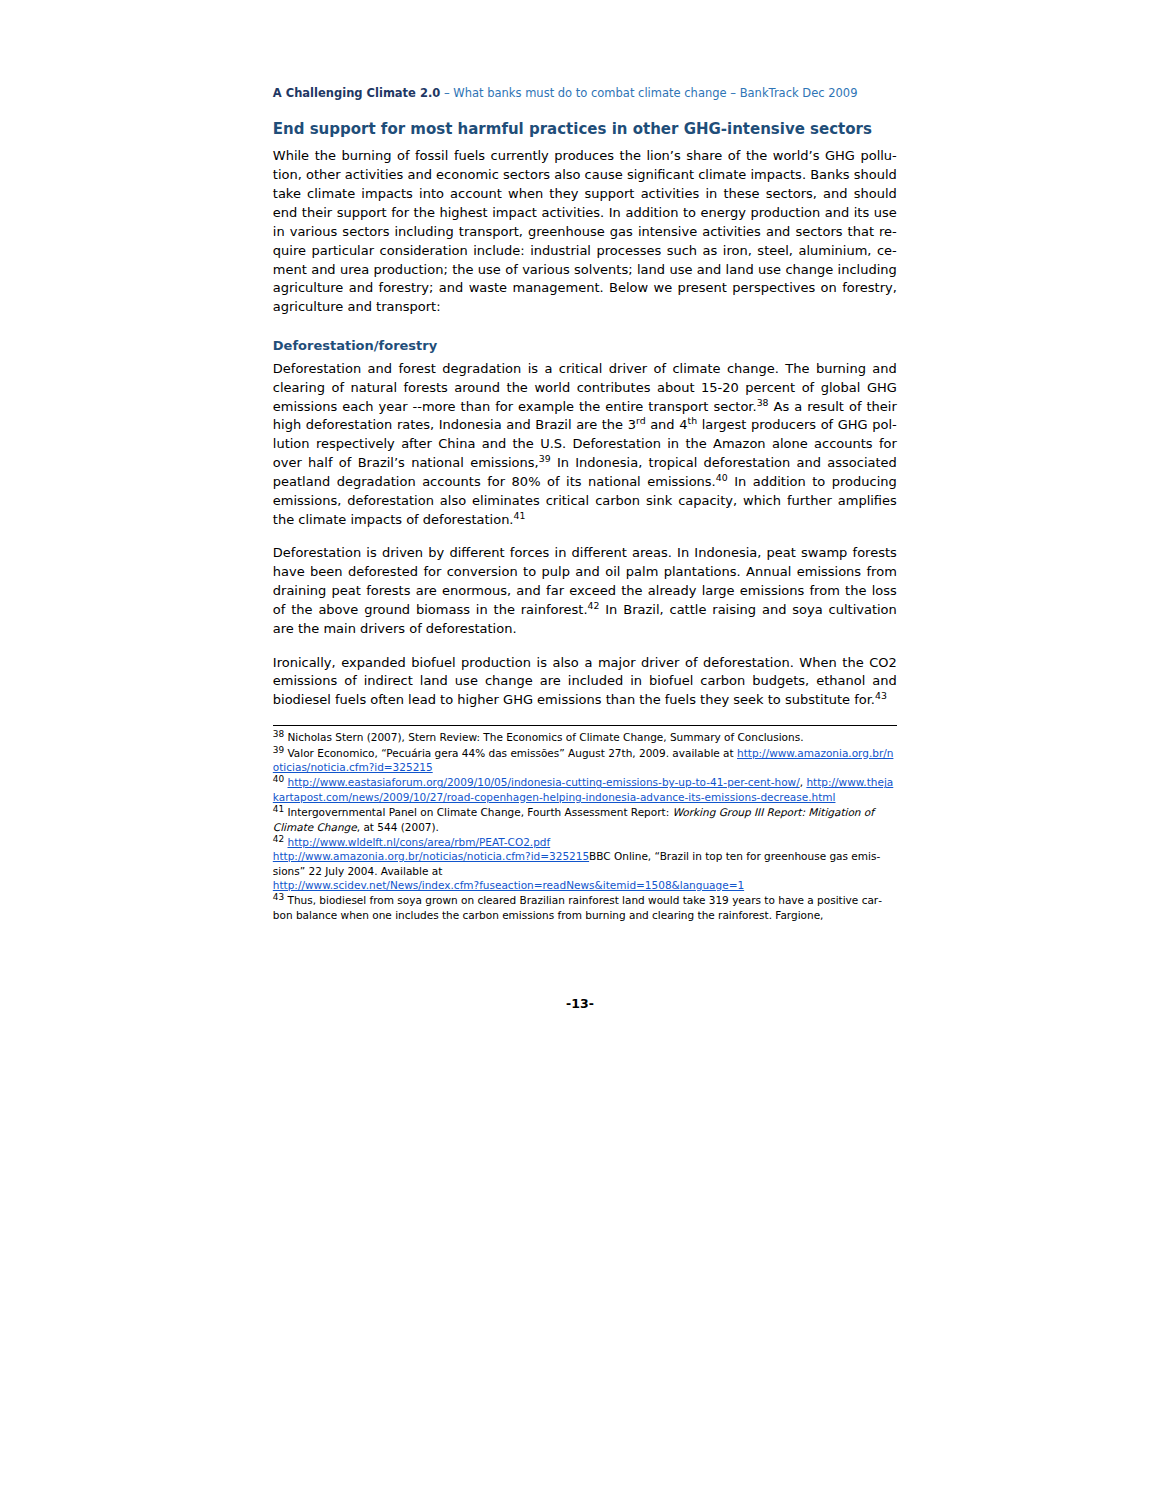A Challenging Climate 2.0 – What banks must do to combat climate change – BankTrack Dec 2009
End support for most harmful practices in other GHG-intensive sectors
While the burning of fossil fuels currently produces the lion’s share of the world’s GHG pollution, other activities and economic sectors also cause significant climate impacts. Banks should take climate impacts into account when they support activities in these sectors, and should end their support for the highest impact activities. In addition to energy production and its use in various sectors including transport, greenhouse gas intensive activities and sectors that require particular consideration include: industrial processes such as iron, steel, aluminium, cement and urea production; the use of various solvents; land use and land use change including agriculture and forestry; and waste management. Below we present perspectives on forestry, agriculture and transport:
Deforestation/forestry
Deforestation and forest degradation is a critical driver of climate change. The burning and clearing of natural forests around the world contributes about 15-20 percent of global GHG emissions each year --more than for example the entire transport sector.38 As a result of their high deforestation rates, Indonesia and Brazil are the 3rd and 4th largest producers of GHG pollution respectively after China and the U.S. Deforestation in the Amazon alone accounts for over half of Brazil’s national emissions,39 In Indonesia, tropical deforestation and associated peatland degradation accounts for 80% of its national emissions.40 In addition to producing emissions, deforestation also eliminates critical carbon sink capacity, which further amplifies the climate impacts of deforestation.41
Deforestation is driven by different forces in different areas. In Indonesia, peat swamp forests have been deforested for conversion to pulp and oil palm plantations. Annual emissions from draining peat forests are enormous, and far exceed the already large emissions from the loss of the above ground biomass in the rainforest.42 In Brazil, cattle raising and soya cultivation are the main drivers of deforestation.
Ironically, expanded biofuel production is also a major driver of deforestation. When the CO2 emissions of indirect land use change are included in biofuel carbon budgets, ethanol and biodiesel fuels often lead to higher GHG emissions than the fuels they seek to substitute for.43
38 Nicholas Stern (2007), Stern Review: The Economics of Climate Change, Summary of Conclusions.
39 Valor Economico, “Pecuária gera 44% das emissões” August 27th, 2009. available at http://www.amazonia.org.br/noticias/noticia.cfm?id=325215
40 http://www.eastasiaforum.org/2009/10/05/indonesia-cutting-emissions-by-up-to-41-per-cent-how/, http://www.thejakartapost.com/news/2009/10/27/road-copenhagen-helping-indonesia-advance-its-emissions-decrease.html
41 Intergovernmental Panel on Climate Change, Fourth Assessment Report: Working Group III Report: Mitigation of Climate Change, at 544 (2007).
42 http://www.wldelft.nl/cons/area/rbm/PEAT-CO2.pdf
http://www.amazonia.org.br/noticias/noticia.cfm?id=325215 BBC Online, “Brazil in top ten for greenhouse gas emissions” 22 July 2004. Available at
http://www.scidev.net/News/index.cfm?fuseaction=readNews&itemid=1508&language=1
43 Thus, biodiesel from soya grown on cleared Brazilian rainforest land would take 319 years to have a positive carbon balance when one includes the carbon emissions from burning and clearing the rainforest. Fargione,
-13-